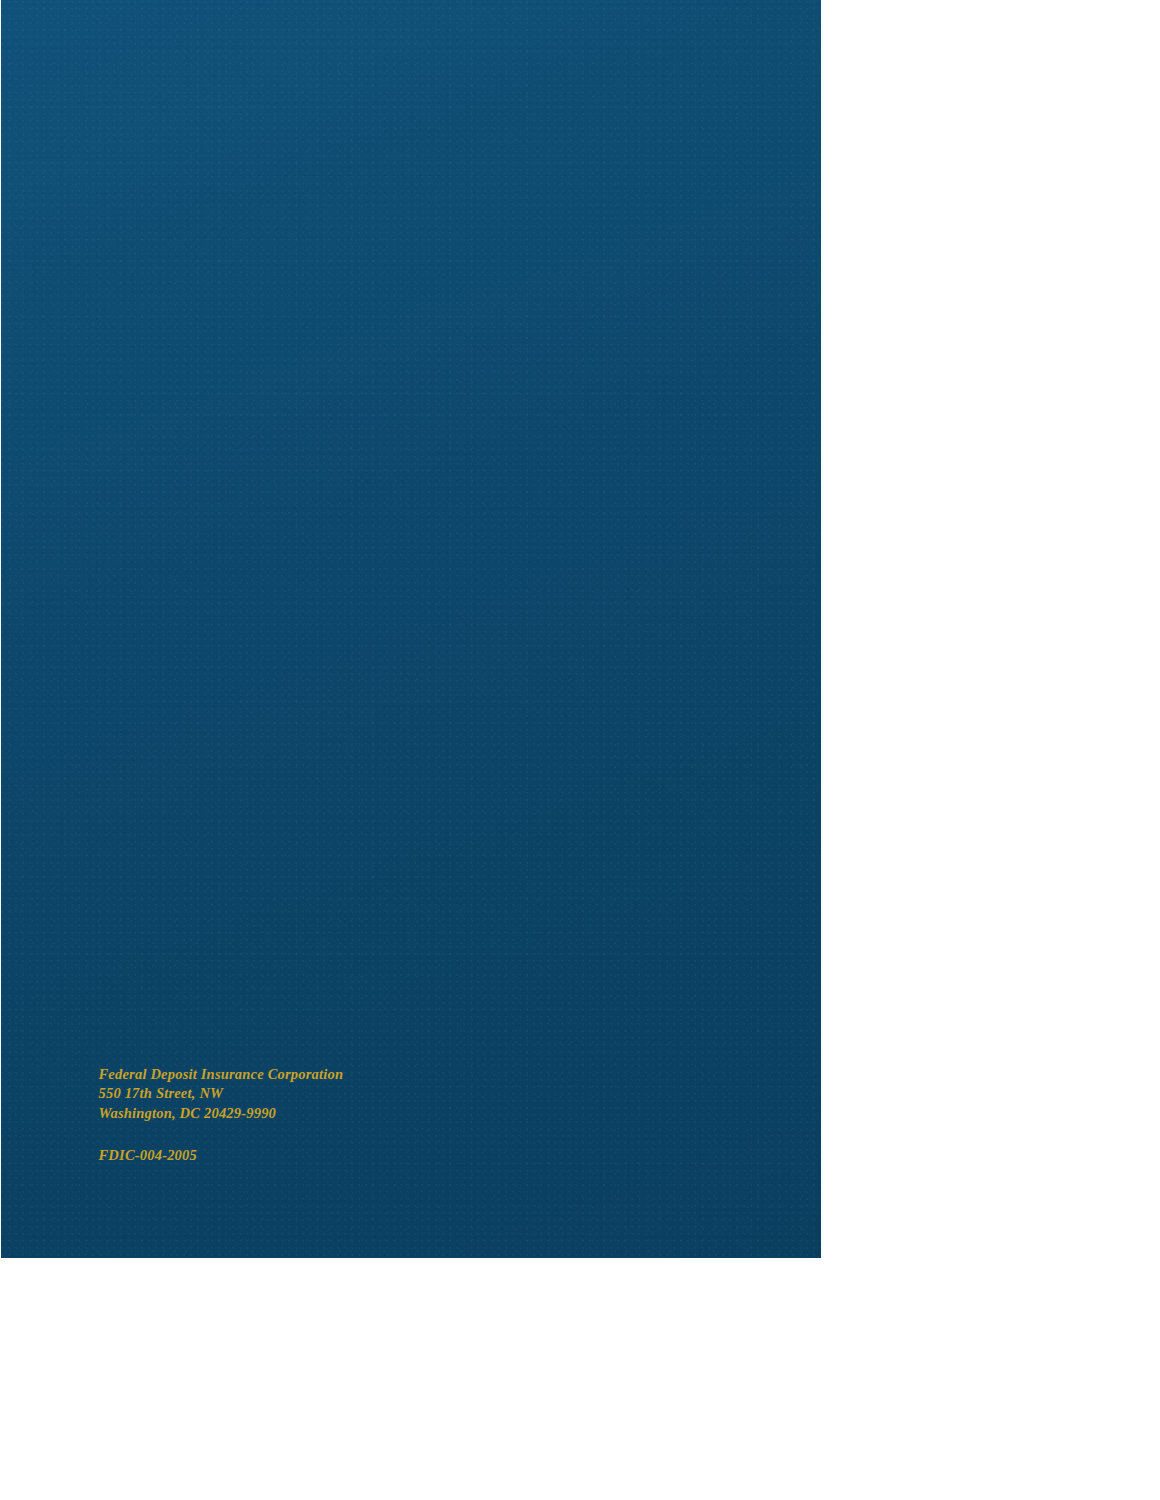Federal Deposit Insurance Corporation
550 17th Street, NW
Washington, DC 20429-9990
FDIC-004-2005